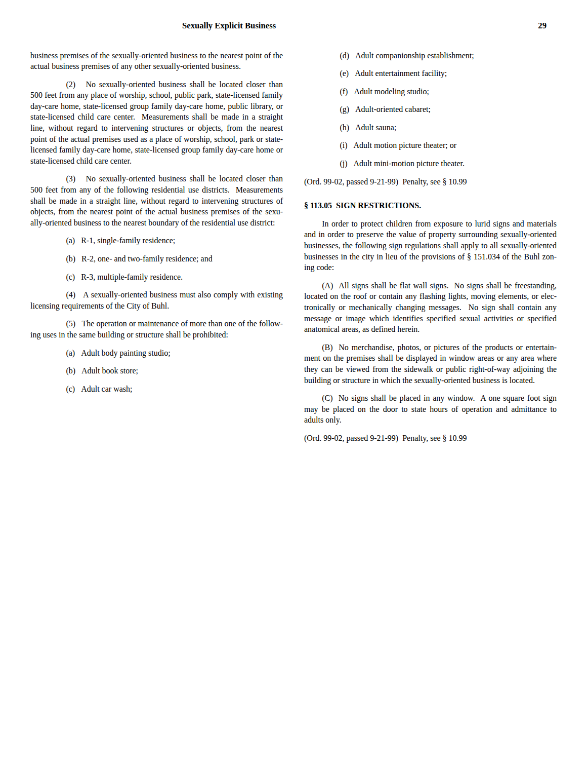Sexually Explicit Business 29
business premises of the sexually-oriented business to the nearest point of the actual business premises of any other sexually-oriented business.
(2) No sexually-oriented business shall be located closer than 500 feet from any place of worship, school, public park, state-licensed family day-care home, state-licensed group family day-care home, public library, or state-licensed child care center. Measurements shall be made in a straight line, without regard to intervening structures or objects, from the nearest point of the actual premises used as a place of worship, school, park or state-licensed family day-care home, state-licensed group family day-care home or state-licensed child care center.
(3) No sexually-oriented business shall be located closer than 500 feet from any of the following residential use districts. Measurements shall be made in a straight line, without regard to intervening structures of objects, from the nearest point of the actual business premises of the sexually-oriented business to the nearest boundary of the residential use district:
(a) R-1, single-family residence;
(b) R-2, one- and two-family residence; and
(c) R-3, multiple-family residence.
(4) A sexually-oriented business must also comply with existing licensing requirements of the City of Buhl.
(5) The operation or maintenance of more than one of the following uses in the same building or structure shall be prohibited:
(a) Adult body painting studio;
(b) Adult book store;
(c) Adult car wash;
(d) Adult companionship establishment;
(e) Adult entertainment facility;
(f) Adult modeling studio;
(g) Adult-oriented cabaret;
(h) Adult sauna;
(i) Adult motion picture theater; or
(j) Adult mini-motion picture theater.
(Ord. 99-02, passed 9-21-99) Penalty, see § 10.99
§ 113.05 SIGN RESTRICTIONS.
In order to protect children from exposure to lurid signs and materials and in order to preserve the value of property surrounding sexually-oriented businesses, the following sign regulations shall apply to all sexually-oriented businesses in the city in lieu of the provisions of § 151.034 of the Buhl zoning code:
(A) All signs shall be flat wall signs. No signs shall be freestanding, located on the roof or contain any flashing lights, moving elements, or electronically or mechanically changing messages. No sign shall contain any message or image which identifies specified sexual activities or specified anatomical areas, as defined herein.
(B) No merchandise, photos, or pictures of the products or entertainment on the premises shall be displayed in window areas or any area where they can be viewed from the sidewalk or public right-of-way adjoining the building or structure in which the sexually-oriented business is located.
(C) No signs shall be placed in any window. A one square foot sign may be placed on the door to state hours of operation and admittance to adults only.
(Ord. 99-02, passed 9-21-99) Penalty, see § 10.99